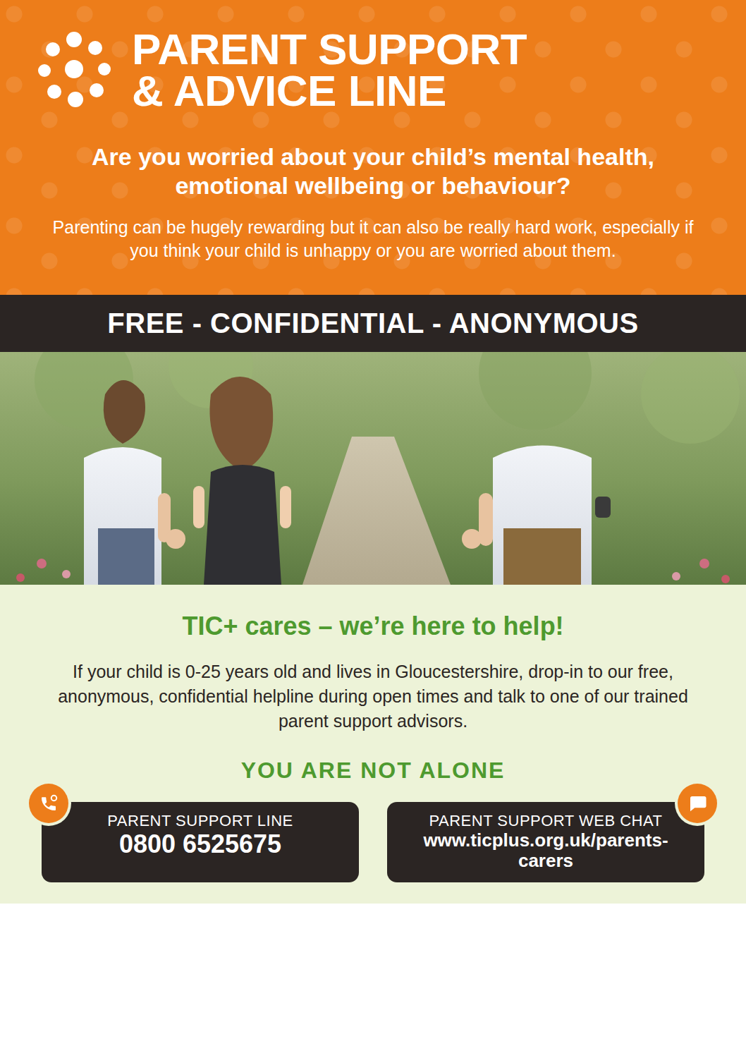Parent Support
& Advice Line
Are you worried about your child’s mental health, emotional wellbeing or behaviour?
Parenting can be hugely rewarding but it can also be really hard work, especially if you think your child is unhappy or you are worried about them.
FREE - CONFIDENTIAL - ANONYMOUS
TIC+ cares – we’re here to help!
If your child is 0-25 years old and lives in Gloucestershire, drop-in to our free, anonymous, confidential helpline during open times and talk to one of our trained parent support advisors.
YOU ARE NOT ALONE
PARENT SUPPORT LINE
0800 6525675
PARENT SUPPORT WEB CHAT
www.ticplus.org.uk/parents-carers